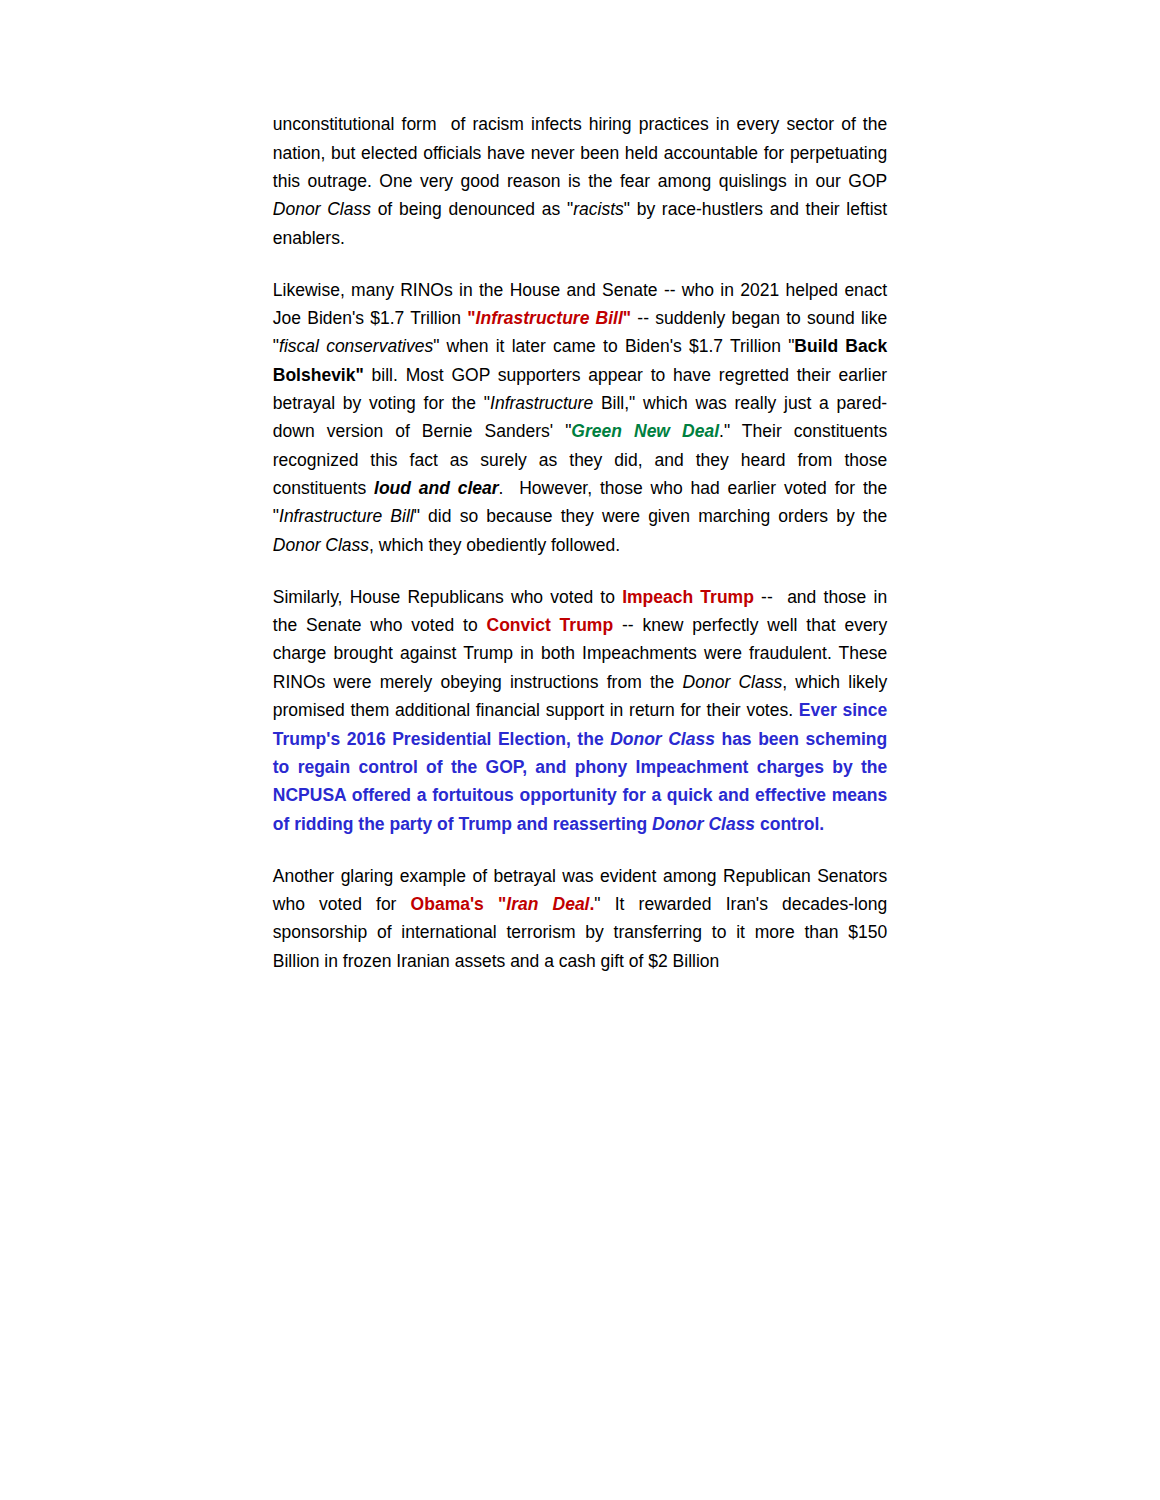unconstitutional form of racism infects hiring practices in every sector of the nation, but elected officials have never been held accountable for perpetuating this outrage. One very good reason is the fear among quislings in our GOP Donor Class of being denounced as "racists" by race-hustlers and their leftist enablers.
Likewise, many RINOs in the House and Senate -- who in 2021 helped enact Joe Biden's $1.7 Trillion "Infrastructure Bill" -- suddenly began to sound like "fiscal conservatives" when it later came to Biden's $1.7 Trillion "Build Back Bolshevik" bill. Most GOP supporters appear to have regretted their earlier betrayal by voting for the "Infrastructure Bill," which was really just a pared-down version of Bernie Sanders' "Green New Deal." Their constituents recognized this fact as surely as they did, and they heard from those constituents loud and clear. However, those who had earlier voted for the "Infrastructure Bill" did so because they were given marching orders by the Donor Class, which they obediently followed.
Similarly, House Republicans who voted to Impeach Trump -- and those in the Senate who voted to Convict Trump -- knew perfectly well that every charge brought against Trump in both Impeachments were fraudulent. These RINOs were merely obeying instructions from the Donor Class, which likely promised them additional financial support in return for their votes. Ever since Trump's 2016 Presidential Election, the Donor Class has been scheming to regain control of the GOP, and phony Impeachment charges by the NCPUSA offered a fortuitous opportunity for a quick and effective means of ridding the party of Trump and reasserting Donor Class control.
Another glaring example of betrayal was evident among Republican Senators who voted for Obama's "Iran Deal." It rewarded Iran's decades-long sponsorship of international terrorism by transferring to it more than $150 Billion in frozen Iranian assets and a cash gift of $2 Billion